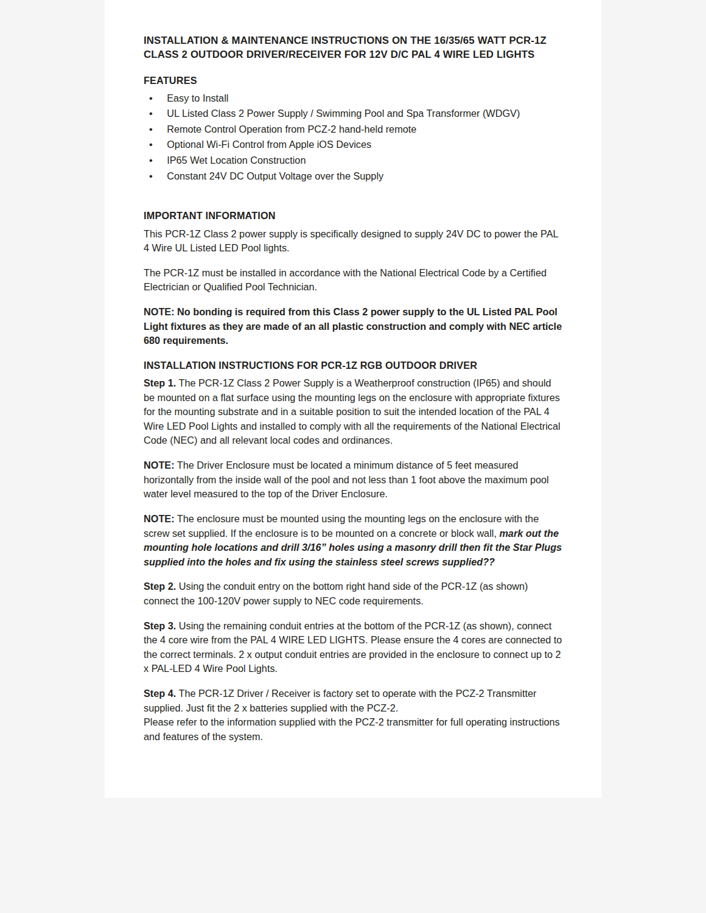Installation & Maintenance Instructions on the 16/35/65 Watt PCR-1Z Class 2 Outdoor Driver/Receiver for 12V D/C PAL 4 Wire LED Lights
Features
Easy to Install
UL Listed Class 2 Power Supply / Swimming Pool and Spa Transformer (WDGV)
Remote Control Operation from PCZ-2 hand-held remote
Optional Wi-Fi Control from Apple iOS Devices
IP65 Wet Location Construction
Constant 24V DC Output Voltage over the Supply
Important Information
This PCR-1Z Class 2 power supply is specifically designed to supply 24V DC to power the PAL 4 Wire UL Listed LED Pool lights.
The PCR-1Z must be installed in accordance with the National Electrical Code by a Certified Electrician or Qualified Pool Technician.
NOTE: No bonding is required from this Class 2 power supply to the UL Listed PAL Pool Light fixtures as they are made of an all plastic construction and comply with NEC article 680 requirements.
Installation Instructions for PCR-1Z RGB Outdoor Driver
Step 1. The PCR-1Z Class 2 Power Supply is a Weatherproof construction (IP65) and should be mounted on a flat surface using the mounting legs on the enclosure with appropriate fixtures for the mounting substrate and in a suitable position to suit the intended location of the PAL 4 Wire LED Pool Lights and installed to comply with all the requirements of the National Electrical Code (NEC) and all relevant local codes and ordinances.
NOTE: The Driver Enclosure must be located a minimum distance of 5 feet measured horizontally from the inside wall of the pool and not less than 1 foot above the maximum pool water level measured to the top of the Driver Enclosure.
NOTE: The enclosure must be mounted using the mounting legs on the enclosure with the screw set supplied. If the enclosure is to be mounted on a concrete or block wall, mark out the mounting hole locations and drill 3/16” holes using a masonry drill then fit the Star Plugs supplied into the holes and fix using the stainless steel screws supplied??
Step 2. Using the conduit entry on the bottom right hand side of the PCR-1Z (as shown) connect the 100-120V power supply to NEC code requirements.
Step 3. Using the remaining conduit entries at the bottom of the PCR-1Z (as shown), connect the 4 core wire from the PAL 4 WIRE LED LIGHTS. Please ensure the 4 cores are connected to the correct terminals. 2 x output conduit entries are provided in the enclosure to connect up to 2 x PAL-LED 4 Wire Pool Lights.
Step 4. The PCR-1Z Driver / Receiver is factory set to operate with the PCZ-2 Transmitter supplied. Just fit the 2 x batteries supplied with the PCZ-2.
Please refer to the information supplied with the PCZ-2 transmitter for full operating instructions and features of the system.